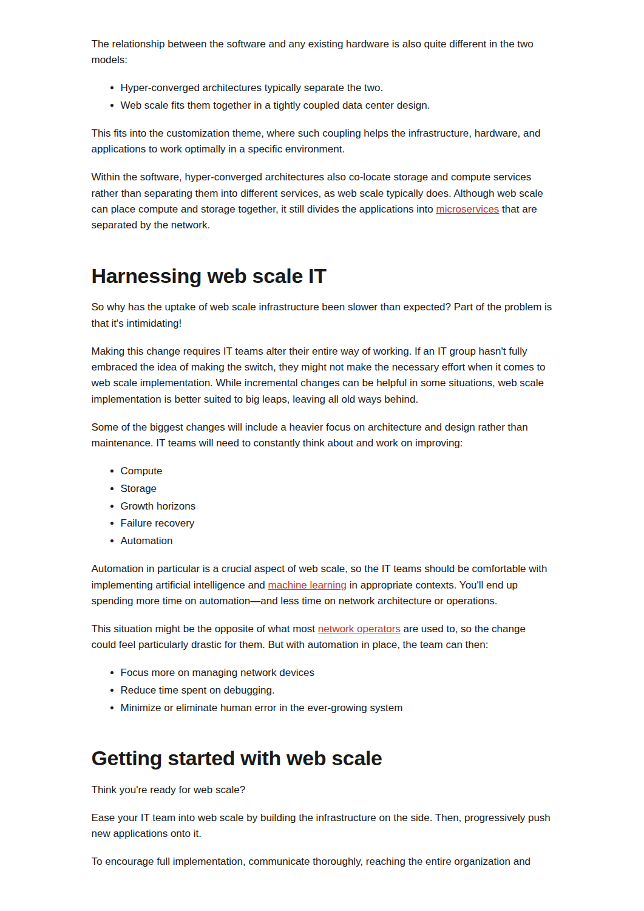The relationship between the software and any existing hardware is also quite different in the two models:
Hyper-converged architectures typically separate the two.
Web scale fits them together in a tightly coupled data center design.
This fits into the customization theme, where such coupling helps the infrastructure, hardware, and applications to work optimally in a specific environment.
Within the software, hyper-converged architectures also co-locate storage and compute services rather than separating them into different services, as web scale typically does. Although web scale can place compute and storage together, it still divides the applications into microservices that are separated by the network.
Harnessing web scale IT
So why has the uptake of web scale infrastructure been slower than expected? Part of the problem is that it's intimidating!
Making this change requires IT teams alter their entire way of working. If an IT group hasn't fully embraced the idea of making the switch, they might not make the necessary effort when it comes to web scale implementation. While incremental changes can be helpful in some situations, web scale implementation is better suited to big leaps, leaving all old ways behind.
Some of the biggest changes will include a heavier focus on architecture and design rather than maintenance. IT teams will need to constantly think about and work on improving:
Compute
Storage
Growth horizons
Failure recovery
Automation
Automation in particular is a crucial aspect of web scale, so the IT teams should be comfortable with implementing artificial intelligence and machine learning in appropriate contexts. You'll end up spending more time on automation—and less time on network architecture or operations.
This situation might be the opposite of what most network operators are used to, so the change could feel particularly drastic for them. But with automation in place, the team can then:
Focus more on managing network devices
Reduce time spent on debugging.
Minimize or eliminate human error in the ever-growing system
Getting started with web scale
Think you're ready for web scale?
Ease your IT team into web scale by building the infrastructure on the side. Then, progressively push new applications onto it.
To encourage full implementation, communicate thoroughly, reaching the entire organization and